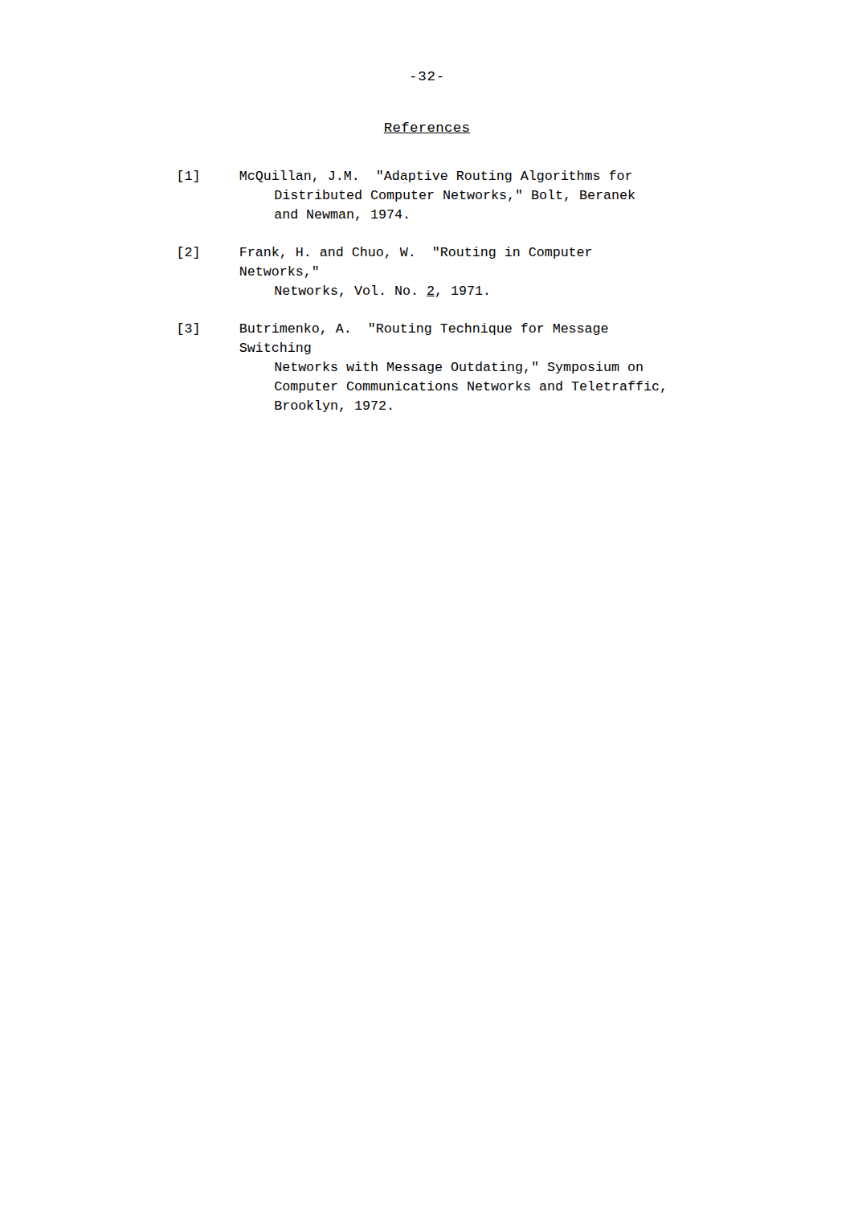-32-
References
[1] McQuillan, J.M. "Adaptive Routing Algorithms for Distributed Computer Networks," Bolt, Beranek and Newman, 1974.
[2] Frank, H. and Chuo, W. "Routing in Computer Networks," Networks, Vol. No. 2, 1971.
[3] Butrimenko, A. "Routing Technique for Message Switching Networks with Message Outdating," Symposium on Computer Communications Networks and Teletraffic, Brooklyn, 1972.